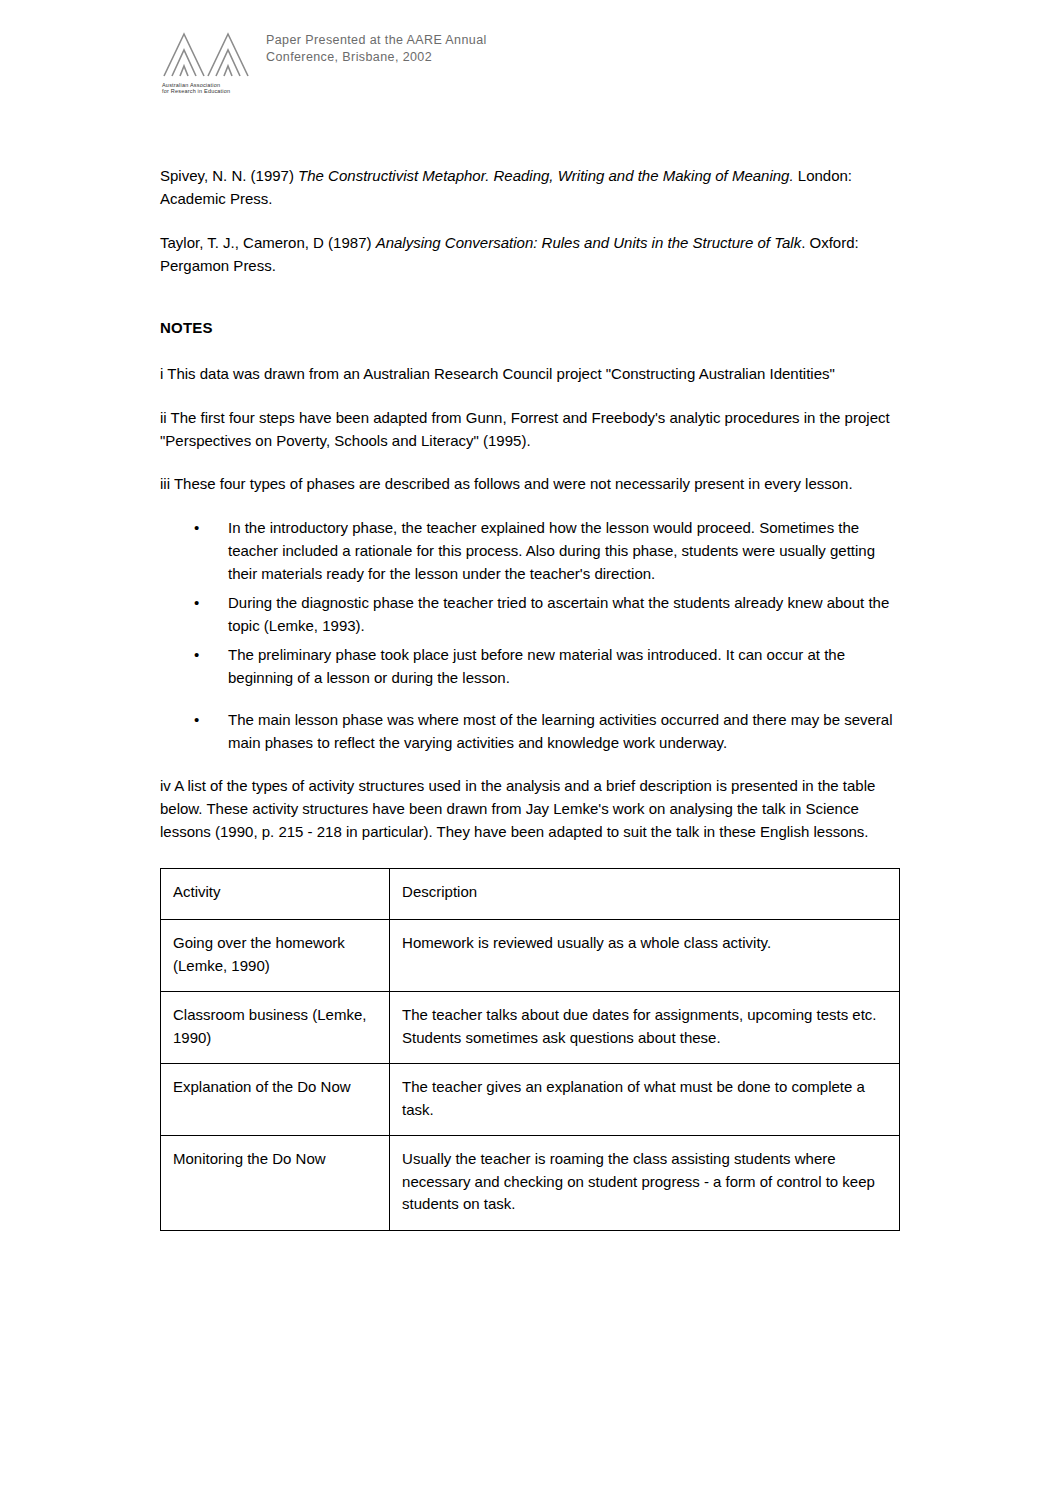Australian Association
for Research in Education
Paper Presented at the AARE Annual
Conference, Brisbane, 2002
Spivey, N. N. (1997) The Constructivist Metaphor. Reading, Writing and the Making of Meaning. London: Academic Press.
Taylor, T. J., Cameron, D (1987) Analysing Conversation: Rules and Units in the Structure of Talk. Oxford: Pergamon Press.
NOTES
i This data was drawn from an Australian Research Council project "Constructing Australian Identities"
ii The first four steps have been adapted from Gunn, Forrest and Freebody's analytic procedures in the project "Perspectives on Poverty, Schools and Literacy" (1995).
iii These four types of phases are described as follows and were not necessarily present in every lesson.
In the introductory phase, the teacher explained how the lesson would proceed. Sometimes the teacher included a rationale for this process. Also during this phase, students were usually getting their materials ready for the lesson under the teacher's direction.
During the diagnostic phase the teacher tried to ascertain what the students already knew about the topic (Lemke, 1993).
The preliminary phase took place just before new material was introduced. It can occur at the beginning of a lesson or during the lesson.
The main lesson phase was where most of the learning activities occurred and there may be several main phases to reflect the varying activities and knowledge work underway.
iv A list of the types of activity structures used in the analysis and a brief description is presented in the table below. These activity structures have been drawn from Jay Lemke's work on analysing the talk in Science lessons (1990, p. 215 - 218 in particular). They have been adapted to suit the talk in these English lessons.
| Activity | Description |
| Going over the homework (Lemke, 1990) | Homework is reviewed usually as a whole class activity. |
| Classroom business (Lemke, 1990) | The teacher talks about due dates for assignments, upcoming tests etc. Students sometimes ask questions about these. |
| Explanation of the Do Now | The teacher gives an explanation of what must be done to complete a task. |
| Monitoring the Do Now | Usually the teacher is roaming the class assisting students where necessary and checking on student progress - a form of control to keep students on task. |